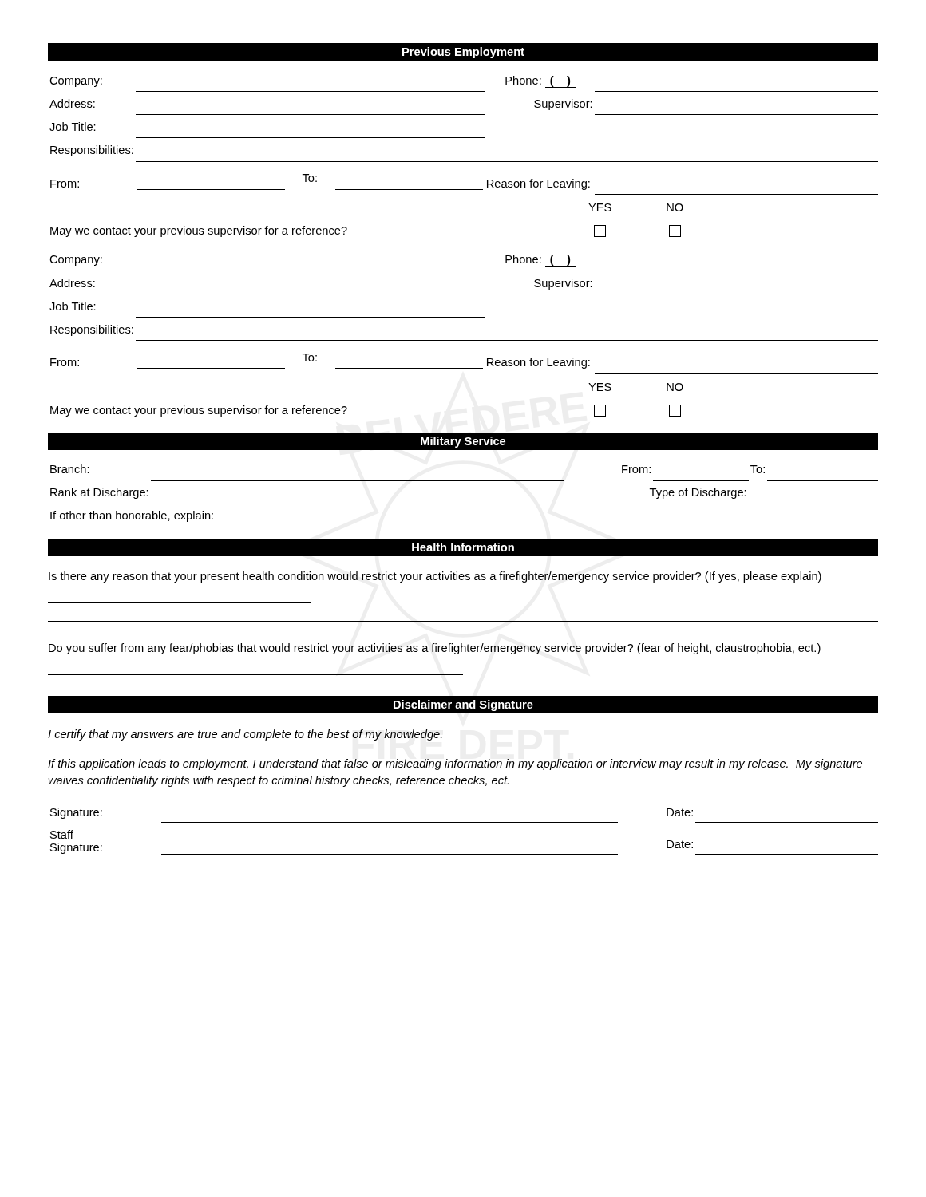Previous Employment
| Company: | | Phone: | ( ) | |
| Address: | | Supervisor: | |
| Job Title: | | |
| Responsibilities: | |
| From: | / / To: / / | Reason for Leaving: | |
| | YES | NO | |
| May we contact your previous supervisor for a reference? | | | |
| Company: | | Phone: | ( ) | |
| Address: | | Supervisor: | |
| Job Title: | | |
| Responsibilities: | |
| From: | / / To: / / | Reason for Leaving: | |
| | YES | NO | |
| May we contact your previous supervisor for a reference? | | | |
Military Service
| Branch: | | From: | | To: | |
| Rank at Discharge: | | Type of Discharge: | |
| If other than honorable, explain: | |
Health Information
Is there any reason that your present health condition would restrict your activities as a firefighter/emergency service provider? (If yes, please explain)
Do you suffer from any fear/phobias that would restrict your activities as a firefighter/emergency service provider? (fear of height, claustrophobia, ect.)
Disclaimer and Signature
I certify that my answers are true and complete to the best of my knowledge.
If this application leads to employment, I understand that false or misleading information in my application or interview may result in my release. My signature waives confidentiality rights with respect to criminal history checks, reference checks, ect.
| Signature: | | Date: | |
| Staff Signature: | | Date: | |